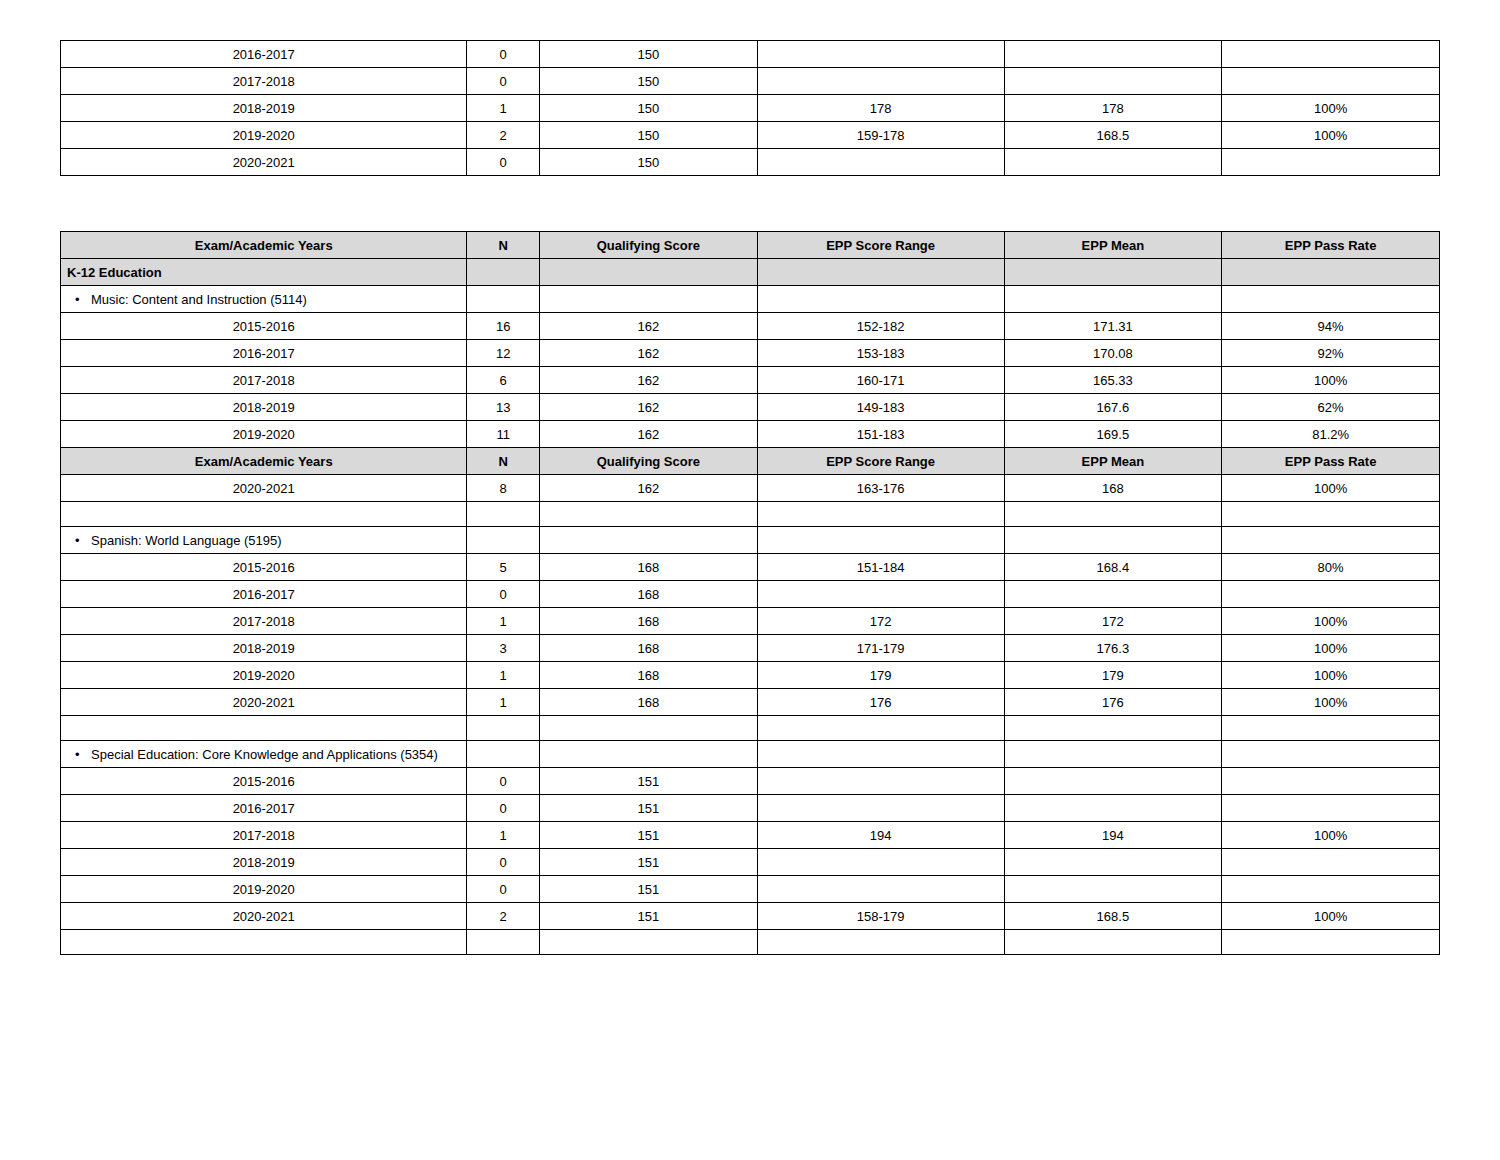| 2016-2017 | 0 | 150 | | | |
| 2017-2018 | 0 | 150 | | | |
| 2018-2019 | 1 | 150 | 178 | 178 | 100% |
| 2019-2020 | 2 | 150 | 159-178 | 168.5 | 100% |
| 2020-2021 | 0 | 150 | | | |
| Exam/Academic Years | N | Qualifying Score | EPP Score Range | EPP Mean | EPP Pass Rate |
| --- | --- | --- | --- | --- | --- |
| K-12 Education | | | | | |
| Music: Content and Instruction (5114) | | | | | |
| 2015-2016 | 16 | 162 | 152-182 | 171.31 | 94% |
| 2016-2017 | 12 | 162 | 153-183 | 170.08 | 92% |
| 2017-2018 | 6 | 162 | 160-171 | 165.33 | 100% |
| 2018-2019 | 13 | 162 | 149-183 | 167.6 | 62% |
| 2019-2020 | 11 | 162 | 151-183 | 169.5 | 81.2% |
| Exam/Academic Years | N | Qualifying Score | EPP Score Range | EPP Mean | EPP Pass Rate |
| 2020-2021 | 8 | 162 | 163-176 | 168 | 100% |
| Spanish: World Language (5195) | | | | | |
| 2015-2016 | 5 | 168 | 151-184 | 168.4 | 80% |
| 2016-2017 | 0 | 168 | | | |
| 2017-2018 | 1 | 168 | 172 | 172 | 100% |
| 2018-2019 | 3 | 168 | 171-179 | 176.3 | 100% |
| 2019-2020 | 1 | 168 | 179 | 179 | 100% |
| 2020-2021 | 1 | 168 | 176 | 176 | 100% |
| Special Education: Core Knowledge and Applications (5354) | | | | | |
| 2015-2016 | 0 | 151 | | | |
| 2016-2017 | 0 | 151 | | | |
| 2017-2018 | 1 | 151 | 194 | 194 | 100% |
| 2018-2019 | 0 | 151 | | | |
| 2019-2020 | 0 | 151 | | | |
| 2020-2021 | 2 | 151 | 158-179 | 168.5 | 100% |